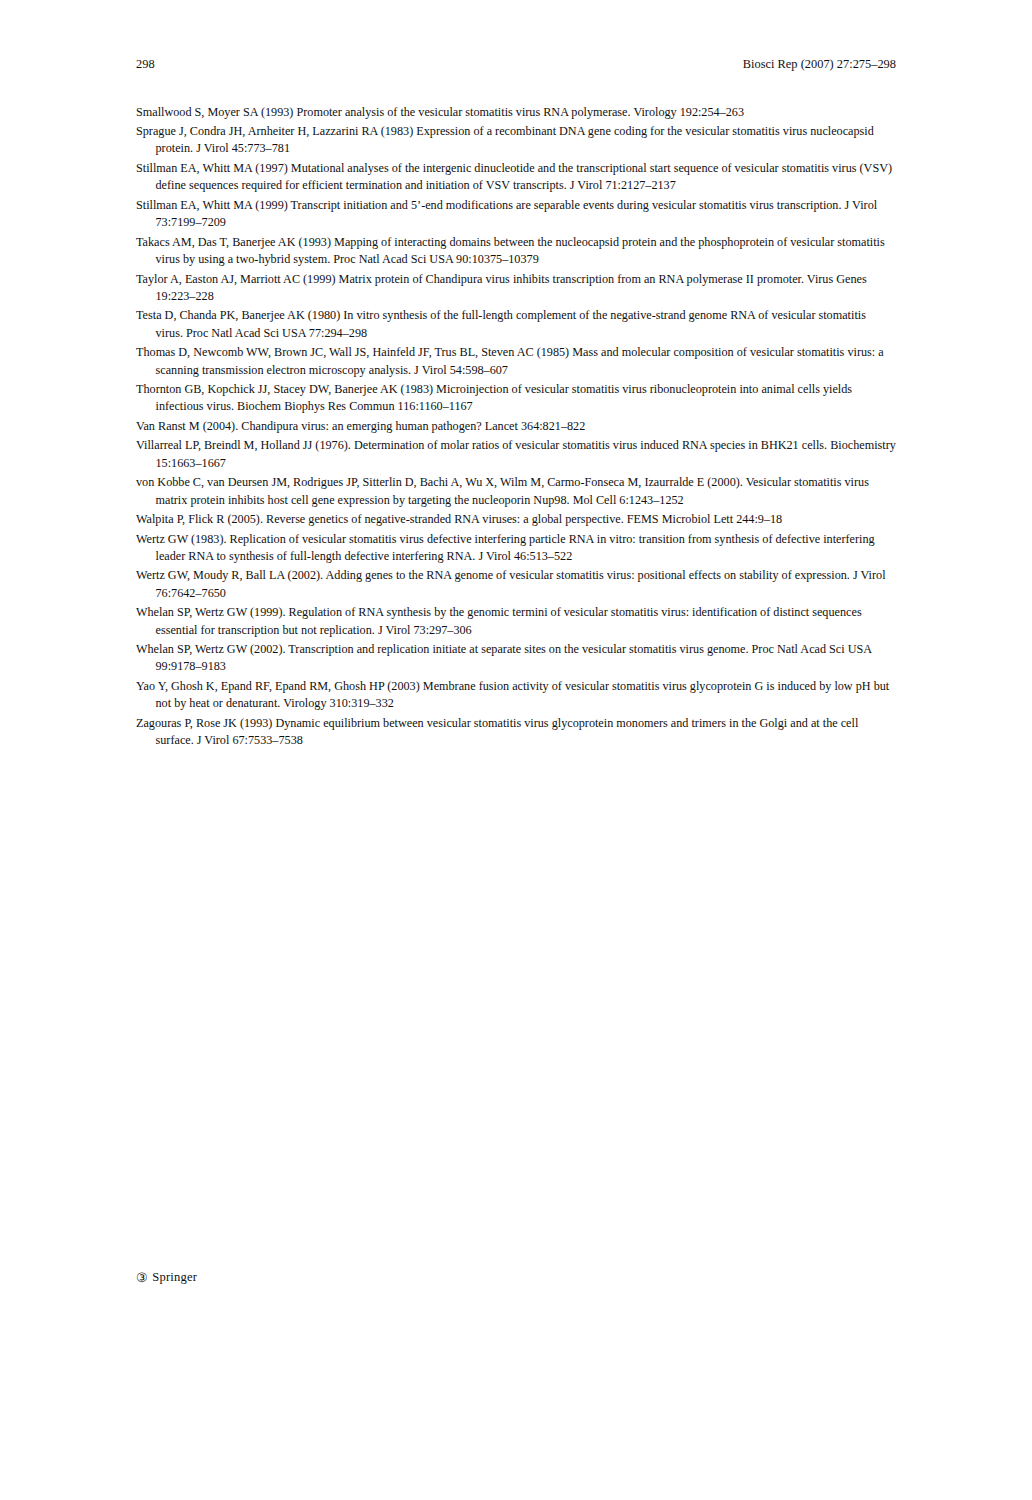298 Biosci Rep (2007) 27:275–298
Smallwood S, Moyer SA (1993) Promoter analysis of the vesicular stomatitis virus RNA polymerase. Virology 192:254–263
Sprague J, Condra JH, Arnheiter H, Lazzarini RA (1983) Expression of a recombinant DNA gene coding for the vesicular stomatitis virus nucleocapsid protein. J Virol 45:773–781
Stillman EA, Whitt MA (1997) Mutational analyses of the intergenic dinucleotide and the transcriptional start sequence of vesicular stomatitis virus (VSV) define sequences required for efficient termination and initiation of VSV transcripts. J Virol 71:2127–2137
Stillman EA, Whitt MA (1999) Transcript initiation and 5’-end modifications are separable events during vesicular stomatitis virus transcription. J Virol 73:7199–7209
Takacs AM, Das T, Banerjee AK (1993) Mapping of interacting domains between the nucleocapsid protein and the phosphoprotein of vesicular stomatitis virus by using a two-hybrid system. Proc Natl Acad Sci USA 90:10375–10379
Taylor A, Easton AJ, Marriott AC (1999) Matrix protein of Chandipura virus inhibits transcription from an RNA polymerase II promoter. Virus Genes 19:223–228
Testa D, Chanda PK, Banerjee AK (1980) In vitro synthesis of the full-length complement of the negative-strand genome RNA of vesicular stomatitis virus. Proc Natl Acad Sci USA 77:294–298
Thomas D, Newcomb WW, Brown JC, Wall JS, Hainfeld JF, Trus BL, Steven AC (1985) Mass and molecular composition of vesicular stomatitis virus: a scanning transmission electron microscopy analysis. J Virol 54:598–607
Thornton GB, Kopchick JJ, Stacey DW, Banerjee AK (1983) Microinjection of vesicular stomatitis virus ribonucleoprotein into animal cells yields infectious virus. Biochem Biophys Res Commun 116:1160–1167
Van Ranst M (2004). Chandipura virus: an emerging human pathogen? Lancet 364:821–822
Villarreal LP, Breindl M, Holland JJ (1976). Determination of molar ratios of vesicular stomatitis virus induced RNA species in BHK21 cells. Biochemistry 15:1663–1667
von Kobbe C, van Deursen JM, Rodrigues JP, Sitterlin D, Bachi A, Wu X, Wilm M, Carmo-Fonseca M, Izaurralde E (2000). Vesicular stomatitis virus matrix protein inhibits host cell gene expression by targeting the nucleoporin Nup98. Mol Cell 6:1243–1252
Walpita P, Flick R (2005). Reverse genetics of negative-stranded RNA viruses: a global perspective. FEMS Microbiol Lett 244:9–18
Wertz GW (1983). Replication of vesicular stomatitis virus defective interfering particle RNA in vitro: transition from synthesis of defective interfering leader RNA to synthesis of full-length defective interfering RNA. J Virol 46:513–522
Wertz GW, Moudy R, Ball LA (2002). Adding genes to the RNA genome of vesicular stomatitis virus: positional effects on stability of expression. J Virol 76:7642–7650
Whelan SP, Wertz GW (1999). Regulation of RNA synthesis by the genomic termini of vesicular stomatitis virus: identification of distinct sequences essential for transcription but not replication. J Virol 73:297–306
Whelan SP, Wertz GW (2002). Transcription and replication initiate at separate sites on the vesicular stomatitis virus genome. Proc Natl Acad Sci USA 99:9178–9183
Yao Y, Ghosh K, Epand RF, Epand RM, Ghosh HP (2003) Membrane fusion activity of vesicular stomatitis virus glycoprotein G is induced by low pH but not by heat or denaturant. Virology 310:319–332
Zagouras P, Rose JK (1993) Dynamic equilibrium between vesicular stomatitis virus glycoprotein monomers and trimers in the Golgi and at the cell surface. J Virol 67:7533–7538
③ Springer